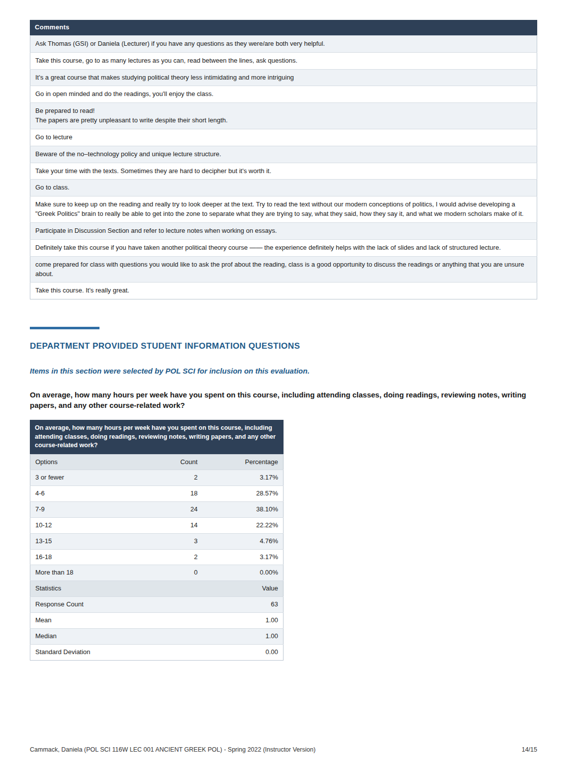Comments
| Ask Thomas (GSI) or Daniela (Lecturer) if you have any questions as they were/are both very helpful. |
| Take this course, go to as many lectures as you can, read between the lines, ask questions. |
| It's a great course that makes studying political theory less intimidating and more intriguing |
| Go in open minded and do the readings, you'll enjoy the class. |
| Be prepared to read! The papers are pretty unpleasant to write despite their short length. |
| Go to lecture |
| Beware of the no–technology policy and unique lecture structure. |
| Take your time with the texts. Sometimes they are hard to decipher but it's worth it. |
| Go to class. |
| Make sure to keep up on the reading and really try to look deeper at the text. Try to read the text without our modern conceptions of politics, I would advise developing a "Greek Politics" brain to really be able to get into the zone to separate what they are trying to say, what they said, how they say it, and what we modern scholars make of it. |
| Participate in Discussion Section and refer to lecture notes when working on essays. |
| Definitely take this course if you have taken another political theory course —— the experience definitely helps with the lack of slides and lack of structured lecture. |
| come prepared for class with questions you would like to ask the prof about the reading, class is a good opportunity to discuss the readings or anything that you are unsure about. |
| Take this course. It's really great. |
Department Provided Student Information Questions
Items in this section were selected by POL SCI for inclusion on this evaluation.
On average, how many hours per week have you spent on this course, including attending classes, doing readings, reviewing notes, writing papers, and any other course-related work?
On average, how many hours per week have you spent on this course, including attending classes, doing readings, reviewing notes, writing papers, and any other course-related work?
| Options | Count | Percentage |
| --- | --- | --- |
| 3 or fewer | 2 | 3.17% |
| 4-6 | 18 | 28.57% |
| 7-9 | 24 | 38.10% |
| 10-12 | 14 | 22.22% |
| 13-15 | 3 | 4.76% |
| 16-18 | 2 | 3.17% |
| More than 18 | 0 | 0.00% |
| Statistics | | Value |
| Response Count | | 63 |
| Mean | | 1.00 |
| Median | | 1.00 |
| Standard Deviation | | 0.00 |
Cammack, Daniela (POL SCI 116W LEC 001 ANCIENT GREEK POL) - Spring 2022 (Instructor Version) 14/15